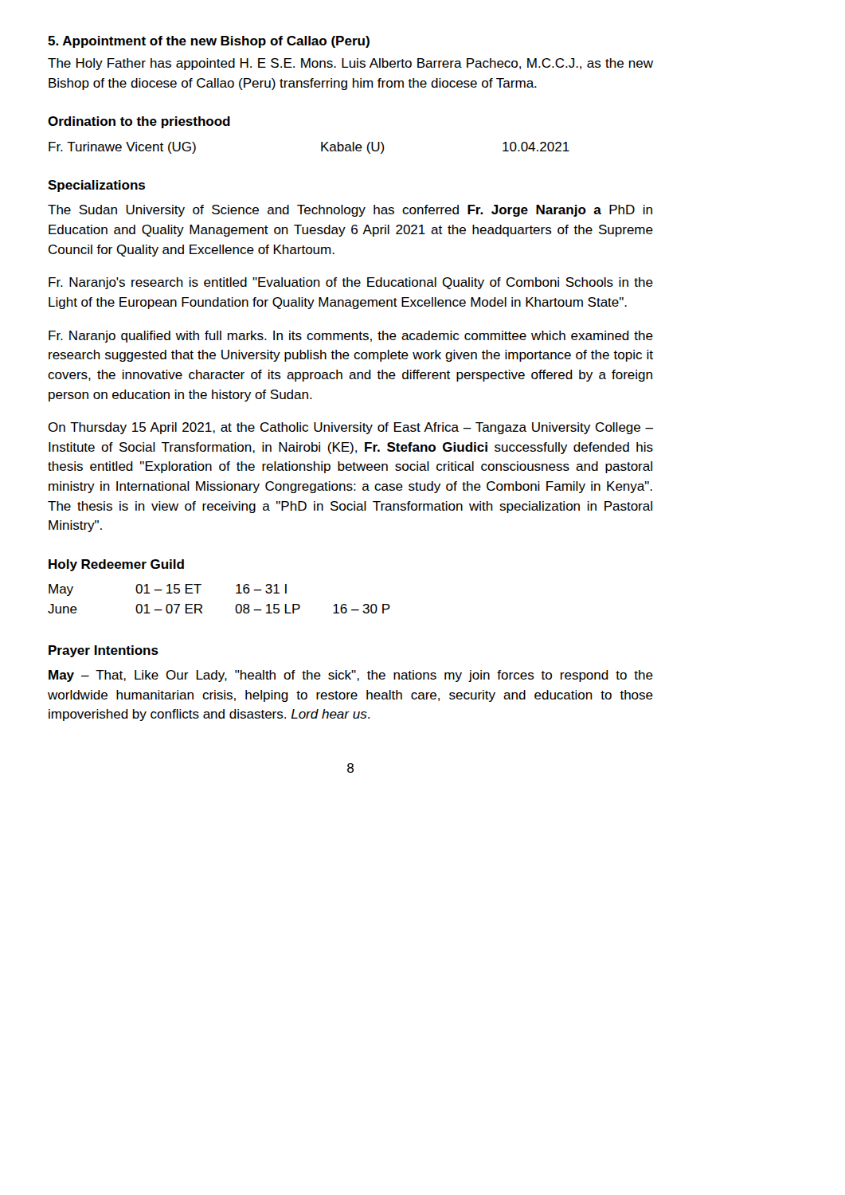5. Appointment of the new Bishop of Callao (Peru)
The Holy Father has appointed H. E S.E. Mons. Luis Alberto Barrera Pacheco, M.C.C.J., as the new Bishop of the diocese of Callao (Peru) transferring him from the diocese of Tarma.
Ordination to the priesthood
| Fr. Turinawe Vicent (UG) | Kabale (U) | 10.04.2021 |
Specializations
The Sudan University of Science and Technology has conferred Fr. Jorge Naranjo a PhD in Education and Quality Management on Tuesday 6 April 2021 at the headquarters of the Supreme Council for Quality and Excellence of Khartoum.
Fr. Naranjo's research is entitled "Evaluation of the Educational Quality of Comboni Schools in the Light of the European Foundation for Quality Management Excellence Model in Khartoum State".
Fr. Naranjo qualified with full marks. In its comments, the academic committee which examined the research suggested that the University publish the complete work given the importance of the topic it covers, the innovative character of its approach and the different perspective offered by a foreign person on education in the history of Sudan.
On Thursday 15 April 2021, at the Catholic University of East Africa – Tangaza University College – Institute of Social Transformation, in Nairobi (KE), Fr. Stefano Giudici successfully defended his thesis entitled "Exploration of the relationship between social critical consciousness and pastoral ministry in International Missionary Congregations: a case study of the Comboni Family in Kenya". The thesis is in view of receiving a "PhD in Social Transformation with specialization in Pastoral Ministry".
Holy Redeemer Guild
| May | 01 – 15 ET | 16 – 31 I | |
| June | 01 – 07 ER | 08 – 15 LP | 16 – 30 P |
Prayer Intentions
May – That, Like Our Lady, "health of the sick", the nations my join forces to respond to the worldwide humanitarian crisis, helping to restore health care, security and education to those impoverished by conflicts and disasters. Lord hear us.
8